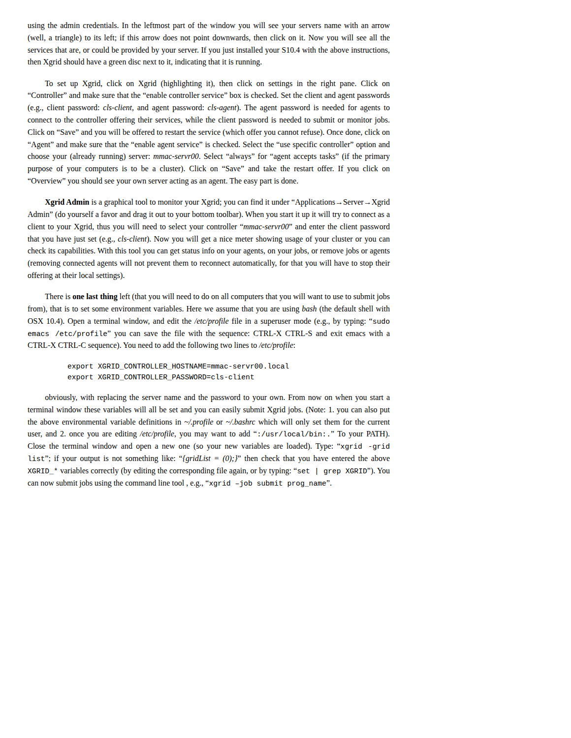using the admin credentials. In the leftmost part of the window you will see your servers name with an arrow (well, a triangle) to its left; if this arrow does not point downwards, then click on it. Now you will see all the services that are, or could be provided by your server. If you just installed your S10.4 with the above instructions, then Xgrid should have a green disc next to it, indicating that it is running.
To set up Xgrid, click on Xgrid (highlighting it), then click on settings in the right pane. Click on “Controller” and make sure that the “enable controller service” box is checked. Set the client and agent passwords (e.g., client password: cls-client, and agent password: cls-agent). The agent password is needed for agents to connect to the controller offering their services, while the client password is needed to submit or monitor jobs. Click on “Save” and you will be offered to restart the service (which offer you cannot refuse). Once done, click on “Agent” and make sure that the “enable agent service” is checked. Select the “use specific controller” option and choose your (already running) server: mmac-servr00. Select “always” for “agent accepts tasks” (if the primary purpose of your computers is to be a cluster). Click on “Save” and take the restart offer. If you click on “Overview” you should see your own server acting as an agent. The easy part is done.
Xgrid Admin is a graphical tool to monitor your Xgrid; you can find it under “Applications→Server→Xgrid Admin” (do yourself a favor and drag it out to your bottom toolbar). When you start it up it will try to connect as a client to your Xgrid, thus you will need to select your controller “mmac-servr00” and enter the client password that you have just set (e.g., cls-client). Now you will get a nice meter showing usage of your cluster or you can check its capabilities. With this tool you can get status info on your agents, on your jobs, or remove jobs or agents (removing connected agents will not prevent them to reconnect automatically, for that you will have to stop their offering at their local settings).
There is one last thing left (that you will need to do on all computers that you will want to use to submit jobs from), that is to set some environment variables. Here we assume that you are using bash (the default shell with OSX 10.4). Open a terminal window, and edit the /etc/profile file in a superuser mode (e.g., by typing: “sudo emacs /etc/profile” you can save the file with the sequence: CTRL-X CTRL-S and exit emacs with a CTRL-X CTRL-C sequence). You need to add the following two lines to /etc/profile:
export XGRID_CONTROLLER_HOSTNAME=mmac-servr00.local export XGRID_CONTROLLER_PASSWORD=cls-client
obviously, with replacing the server name and the password to your own. From now on when you start a terminal window these variables will all be set and you can easily submit Xgrid jobs. (Note: 1. you can also put the above environmental variable definitions in ~/.profile or ~/.bashrc which will only set them for the current user, and 2. once you are editing /etc/profile, you may want to add “:/usr/local/bin:.” To your PATH). Close the terminal window and open a new one (so your new variables are loaded). Type: “xgrid -grid list”; if your output is not something like: “{gridList = (0);}” then check that you have entered the above XGRID_* variables correctly (by editing the corresponding file again, or by typing: “set | grep XGRID”). You can now submit jobs using the command line tool , e.g., “xgrid –job submit prog_name”.